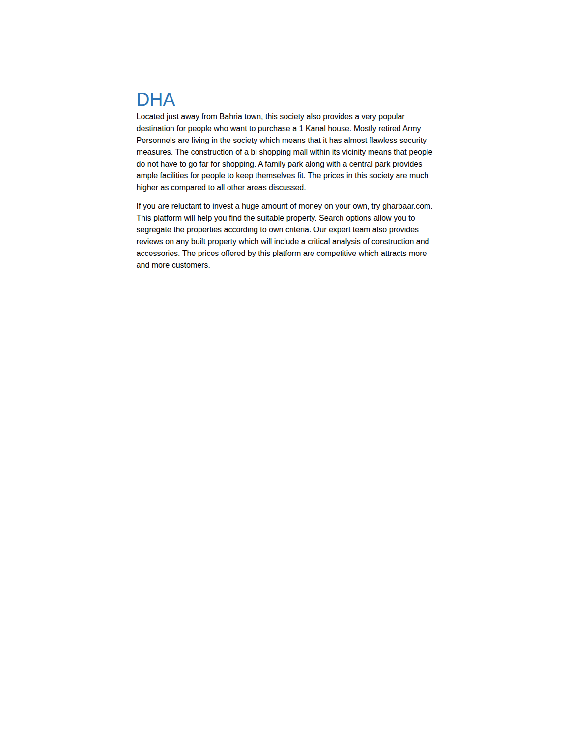DHA
Located just away from Bahria town, this society also provides a very popular destination for people who want to purchase a 1 Kanal house. Mostly retired Army Personnels are living in the society which means that it has almost flawless security measures. The construction of a bi shopping mall within its vicinity means that people do not have to go far for shopping. A family park along with a central park provides ample facilities for people to keep themselves fit. The prices in this society are much higher as compared to all other areas discussed.
If you are reluctant to invest a huge amount of money on your own, try gharbaar.com. This platform will help you find the suitable property. Search options allow you to segregate the properties according to own criteria. Our expert team also provides reviews on any built property which will include a critical analysis of construction and accessories. The prices offered by this platform are competitive which attracts more and more customers.